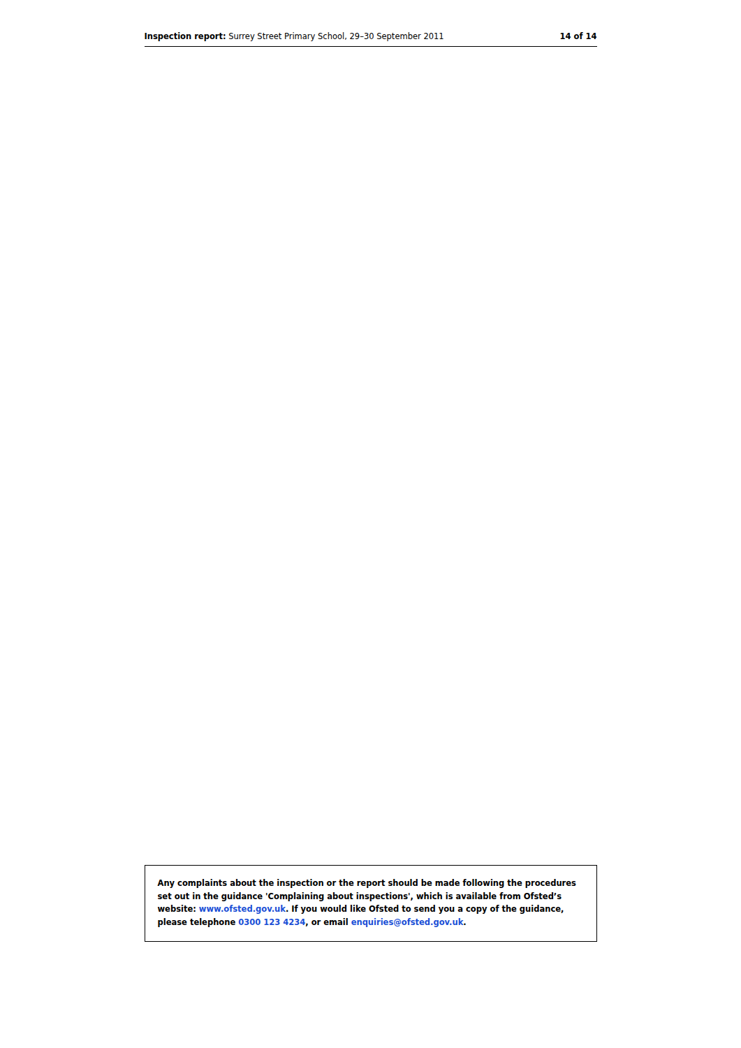Inspection report: Surrey Street Primary School, 29–30 September 2011
14 of 14
Any complaints about the inspection or the report should be made following the procedures set out in the guidance 'Complaining about inspections', which is available from Ofsted’s website: www.ofsted.gov.uk. If you would like Ofsted to send you a copy of the guidance, please telephone 0300 123 4234, or email enquiries@ofsted.gov.uk.